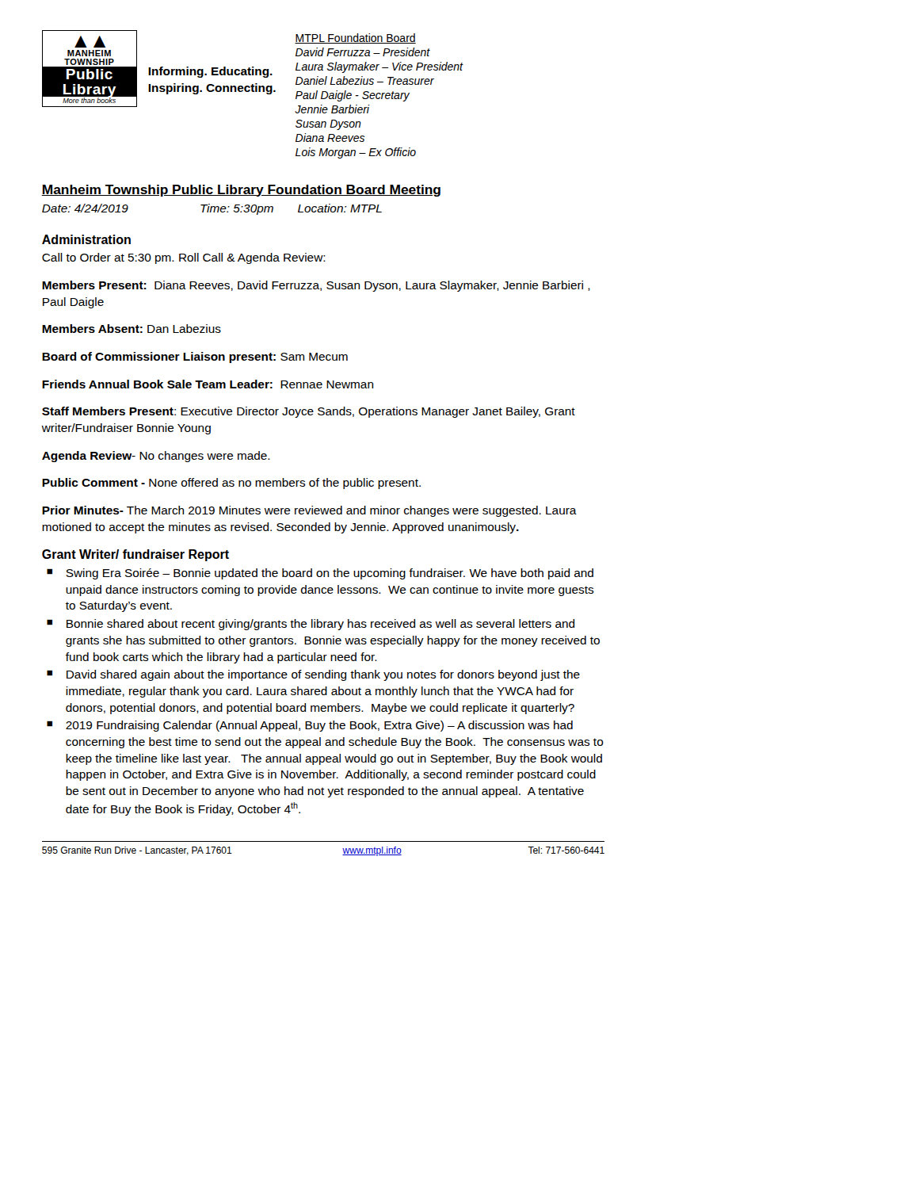▲▲
MANHEIM
TOWNSHIP
Public Library
More than books
Informing. Educating.
Inspiring. Connecting.
MTPL Foundation Board
David Ferruzza – President
Laura Slaymaker – Vice President
Daniel Labezius – Treasurer
Paul Daigle - Secretary
Jennie Barbieri
Susan Dyson
Diana Reeves
Lois Morgan – Ex Officio
Manheim Township Public Library Foundation Board Meeting
Date: 4/24/2019 Time: 5:30pm Location: MTPL
Administration
Call to Order at 5:30 pm. Roll Call & Agenda Review:
Members Present: Diana Reeves, David Ferruzza, Susan Dyson, Laura Slaymaker, Jennie Barbieri , Paul Daigle
Members Absent: Dan Labezius
Board of Commissioner Liaison present: Sam Mecum
Friends Annual Book Sale Team Leader: Rennae Newman
Staff Members Present: Executive Director Joyce Sands, Operations Manager Janet Bailey, Grant writer/Fundraiser Bonnie Young
Agenda Review- No changes were made.
Public Comment - None offered as no members of the public present.
Prior Minutes- The March 2019 Minutes were reviewed and minor changes were suggested. Laura motioned to accept the minutes as revised. Seconded by Jennie. Approved unanimously.
Grant Writer/ fundraiser Report
Swing Era Soirée – Bonnie updated the board on the upcoming fundraiser. We have both paid and unpaid dance instructors coming to provide dance lessons. We can continue to invite more guests to Saturday’s event.
Bonnie shared about recent giving/grants the library has received as well as several letters and grants she has submitted to other grantors. Bonnie was especially happy for the money received to fund book carts which the library had a particular need for.
David shared again about the importance of sending thank you notes for donors beyond just the immediate, regular thank you card. Laura shared about a monthly lunch that the YWCA had for donors, potential donors, and potential board members. Maybe we could replicate it quarterly?
2019 Fundraising Calendar (Annual Appeal, Buy the Book, Extra Give) – A discussion was had concerning the best time to send out the appeal and schedule Buy the Book. The consensus was to keep the timeline like last year. The annual appeal would go out in September, Buy the Book would happen in October, and Extra Give is in November. Additionally, a second reminder postcard could be sent out in December to anyone who had not yet responded to the annual appeal. A tentative date for Buy the Book is Friday, October 4th.
595 Granite Run Drive - Lancaster, PA 17601 www.mtpl.info Tel: 717-560-6441